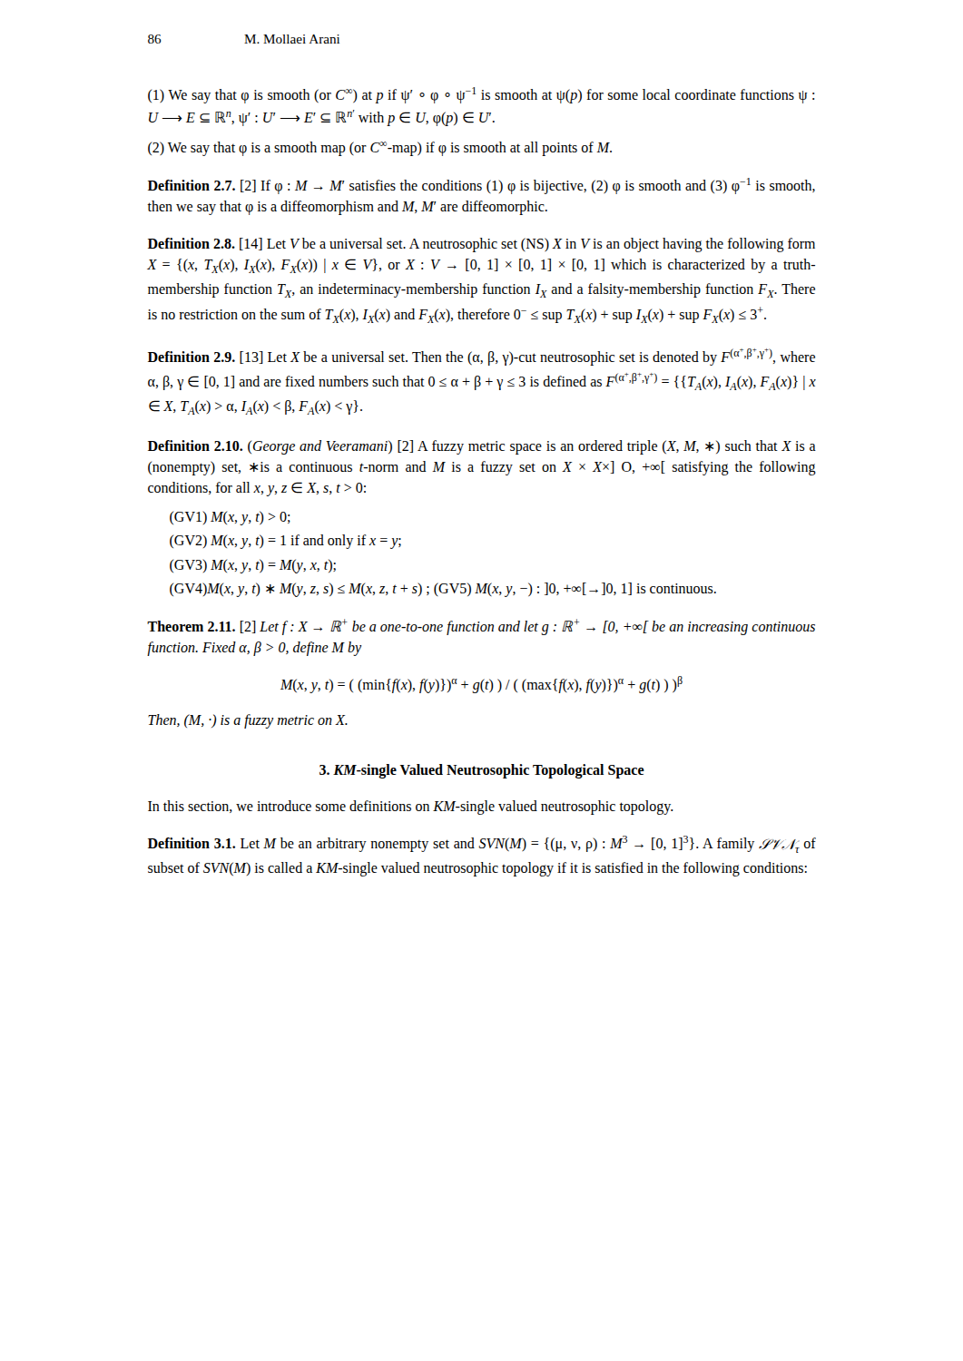86 M. Mollaei Arani
(1) We say that φ is smooth (or C∞) at p if ψ′ ∘ φ ∘ ψ−1 is smooth at ψ(p) for some local coordinate functions ψ : U ⟶ E ⊆ ℝn, ψ′ : U′ ⟶ E′ ⊆ ℝn′ with p ∈ U, φ(p) ∈ U′.
(2) We say that φ is a smooth map (or C∞-map) if φ is smooth at all points of M.
Definition 2.7. [2] If φ : M → M′ satisfies the conditions (1) φ is bijective, (2) φ is smooth and (3) φ−1 is smooth, then we say that φ is a diffeomorphism and M, M′ are diffeomorphic.
Definition 2.8. [14] Let V be a universal set. A neutrosophic set (NS) X in V is an object having the following form X = {(x, TX(x), IX(x), FX(x)) | x ∈ V}, or X : V → [0, 1] × [0, 1] × [0, 1] which is characterized by a truth-membership function TX, an indeterminacy-membership function IX and a falsity-membership function FX. There is no restriction on the sum of TX(x), IX(x) and FX(x), therefore 0− ≤ sup TX(x) + sup IX(x) + sup FX(x) ≤ 3+.
Definition 2.9. [13] Let X be a universal set. Then the (α, β, γ)-cut neutrosophic set is denoted by F(α+,β+,γ+), where α, β, γ ∈ [0, 1] and are fixed numbers such that 0 ≤ α + β + γ ≤ 3 is defined as F(α+,β+,γ+) = {{TA(x), IA(x), FA(x)} | x ∈ X, TA(x) > α, IA(x) < β, FA(x) < γ}.
Definition 2.10. (George and Veeramani) [2] A fuzzy metric space is an ordered triple (X, M, ∗) such that X is a (nonempty) set, ∗is a continuous t-norm and M is a fuzzy set on X × X×] O, +∞[ satisfying the following conditions, for all x, y, z ∈ X, s, t > 0:
(GV1) M(x, y, t) > 0;
(GV2) M(x, y, t) = 1 if and only if x = y;
(GV3) M(x, y, t) = M(y, x, t);
(GV4)M(x, y, t) ∗ M(y, z, s) ≤ M(x, z, t + s) ; (GV5) M(x, y, −) : ]0, +∞[→]0, 1] is continuous.
Theorem 2.11. [2] Let f : X → ℝ+ be a one-to-one function and let g : ℝ+ → [0, +∞[ be an increasing continuous function. Fixed α, β > 0, define M by
M(x, y, t) = ( (min{f(x), f(y)})α + g(t) ) / ( (max{f(x), f(y)})α + g(t) ) )β
Then, (M, ·) is a fuzzy metric on X.
3. KM-single Valued Neutrosophic Topological Space
In this section, we introduce some definitions on KM-single valued neutrosophic topology.
Definition 3.1. Let M be an arbitrary nonempty set and SVN(M) = {(μ, ν, ρ) : M3 → [0, 1]3}. A family 𝒮𝒱𝒩τ of subset of SVN(M) is called a KM-single valued neutrosophic topology if it is satisfied in the following conditions: